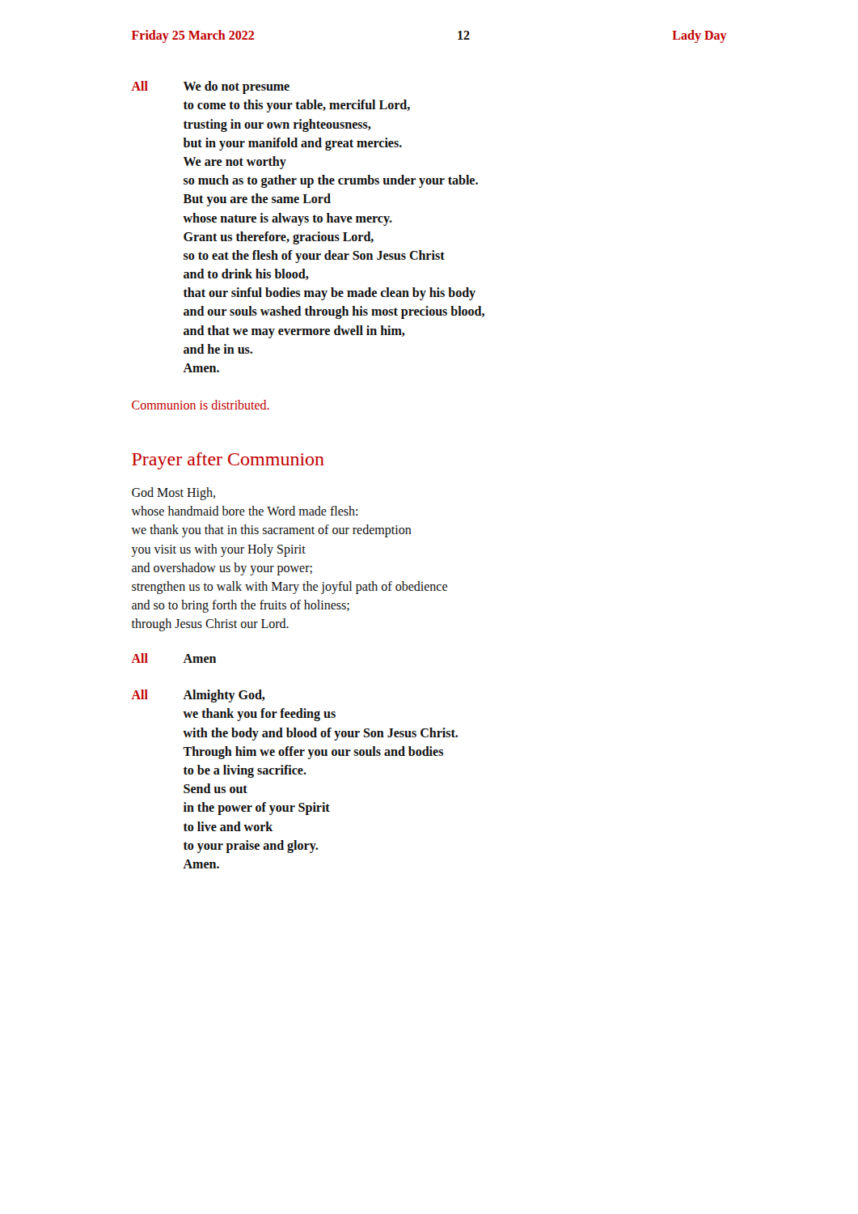Friday 25 March 2022 12 Lady Day
All
We do not presume
to come to this your table, merciful Lord,
trusting in our own righteousness,
but in your manifold and great mercies.
We are not worthy
so much as to gather up the crumbs under your table.
But you are the same Lord
whose nature is always to have mercy.
Grant us therefore, gracious Lord,
so to eat the flesh of your dear Son Jesus Christ
and to drink his blood,
that our sinful bodies may be made clean by his body
and our souls washed through his most precious blood,
and that we may evermore dwell in him,
and he in us.
Amen.
Communion is distributed.
Prayer after Communion
God Most High,
whose handmaid bore the Word made flesh:
we thank you that in this sacrament of our redemption
you visit us with your Holy Spirit
and overshadow us by your power;
strengthen us to walk with Mary the joyful path of obedience
and so to bring forth the fruits of holiness;
through Jesus Christ our Lord.
All Amen
All
Almighty God,
we thank you for feeding us
with the body and blood of your Son Jesus Christ.
Through him we offer you our souls and bodies
to be a living sacrifice.
Send us out
in the power of your Spirit
to live and work
to your praise and glory.
Amen.